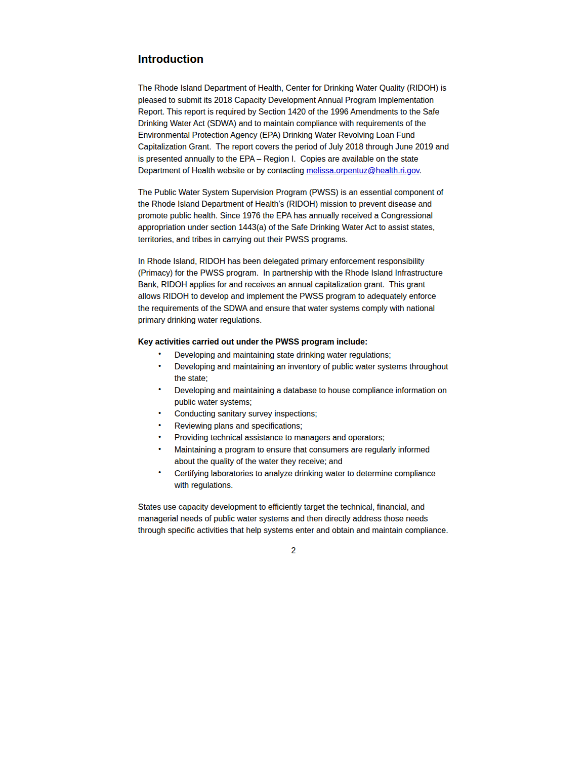Introduction
The Rhode Island Department of Health, Center for Drinking Water Quality (RIDOH) is pleased to submit its 2018 Capacity Development Annual Program Implementation Report. This report is required by Section 1420 of the 1996 Amendments to the Safe Drinking Water Act (SDWA) and to maintain compliance with requirements of the Environmental Protection Agency (EPA) Drinking Water Revolving Loan Fund Capitalization Grant. The report covers the period of July 2018 through June 2019 and is presented annually to the EPA – Region I. Copies are available on the state Department of Health website or by contacting melissa.orpentuz@health.ri.gov.
The Public Water System Supervision Program (PWSS) is an essential component of the Rhode Island Department of Health’s (RIDOH) mission to prevent disease and promote public health. Since 1976 the EPA has annually received a Congressional appropriation under section 1443(a) of the Safe Drinking Water Act to assist states, territories, and tribes in carrying out their PWSS programs.
In Rhode Island, RIDOH has been delegated primary enforcement responsibility (Primacy) for the PWSS program. In partnership with the Rhode Island Infrastructure Bank, RIDOH applies for and receives an annual capitalization grant. This grant allows RIDOH to develop and implement the PWSS program to adequately enforce the requirements of the SDWA and ensure that water systems comply with national primary drinking water regulations.
Key activities carried out under the PWSS program include:
Developing and maintaining state drinking water regulations;
Developing and maintaining an inventory of public water systems throughout the state;
Developing and maintaining a database to house compliance information on public water systems;
Conducting sanitary survey inspections;
Reviewing plans and specifications;
Providing technical assistance to managers and operators;
Maintaining a program to ensure that consumers are regularly informed about the quality of the water they receive; and
Certifying laboratories to analyze drinking water to determine compliance with regulations.
States use capacity development to efficiently target the technical, financial, and managerial needs of public water systems and then directly address those needs through specific activities that help systems enter and obtain and maintain compliance.
2